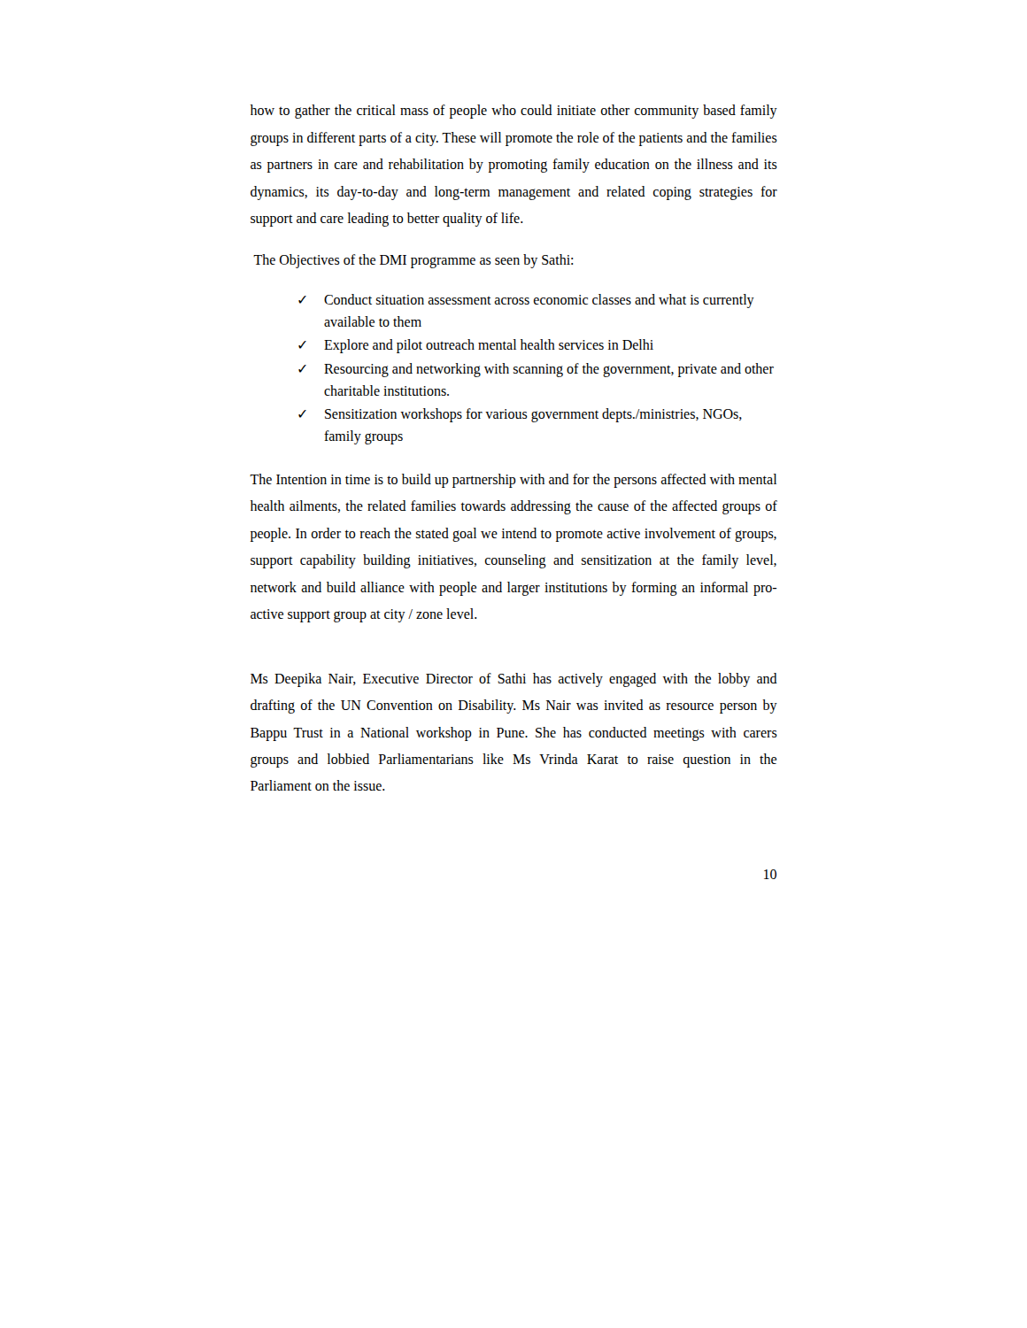how to gather the critical mass of people who could initiate other community based family groups in different parts of a city. These will promote the role of the patients and the families as partners in care and rehabilitation by promoting family education on the illness and its dynamics, its day-to-day and long-term management and related coping strategies for support and care leading to better quality of life.
The Objectives of the DMI programme as seen by Sathi:
Conduct situation assessment across economic classes and what is currently available to them
Explore and pilot outreach mental health services in Delhi
Resourcing and networking with scanning of the government, private and other charitable institutions.
Sensitization workshops for various government depts./ministries, NGOs, family groups
The Intention in time is to build up partnership with and for the persons affected with mental health ailments, the related families towards addressing the cause of the affected groups of people. In order to reach the stated goal we intend to promote active involvement of groups, support capability building initiatives, counseling and sensitization at the family level, network and build alliance with people and larger institutions by forming an informal pro-active support group at city / zone level.
Ms Deepika Nair, Executive Director of Sathi has actively engaged with the lobby and drafting of the UN Convention on Disability. Ms Nair was invited as resource person by Bappu Trust in a National workshop in Pune. She has conducted meetings with carers groups and lobbied Parliamentarians like Ms Vrinda Karat to raise question in the Parliament on the issue.
10